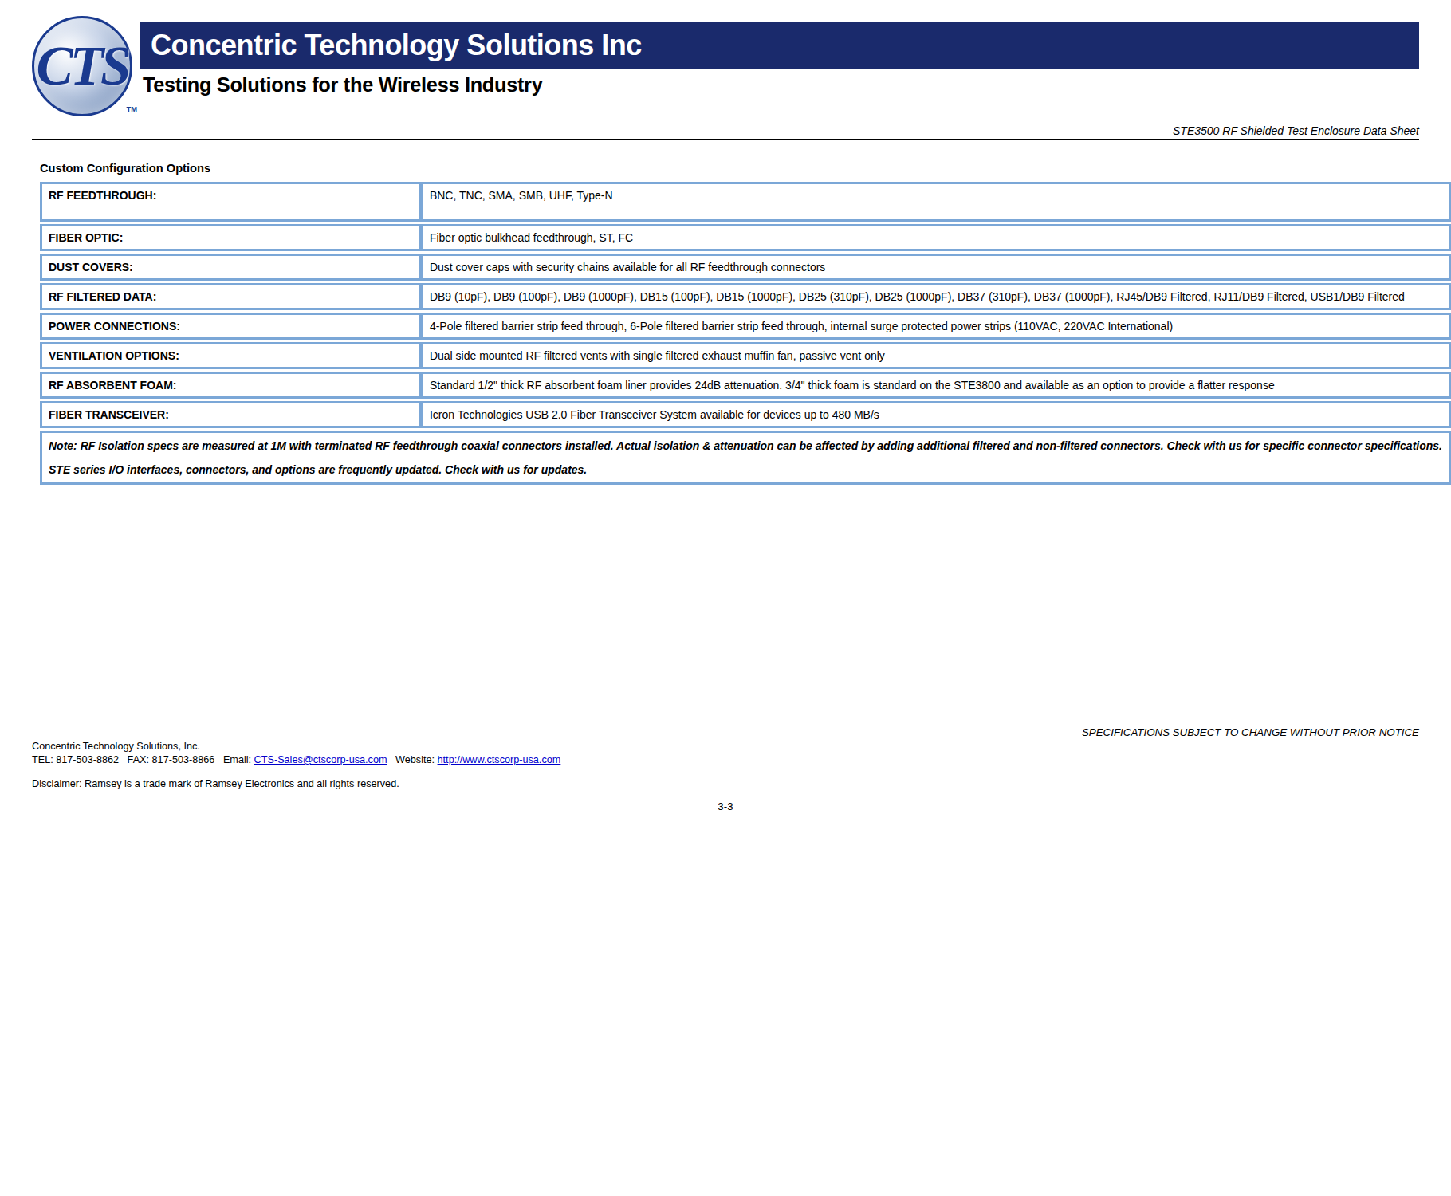CTS
TM
Concentric Technology Solutions Inc
Testing Solutions for the Wireless Industry
STE3500 RF Shielded Test Enclosure Data Sheet
Custom Configuration Options
| RF FEEDTHROUGH: | BNC, TNC, SMA, SMB, UHF, Type-N |
| FIBER OPTIC: | Fiber optic bulkhead feedthrough, ST, FC |
| DUST COVERS: | Dust cover caps with security chains available for all RF feedthrough connectors |
| RF FILTERED DATA: | DB9 (10pF), DB9 (100pF), DB9 (1000pF), DB15 (100pF), DB15 (1000pF), DB25 (310pF), DB25 (1000pF), DB37 (310pF), DB37 (1000pF), RJ45/DB9 Filtered, RJ11/DB9 Filtered, USB1/DB9 Filtered |
| POWER CONNECTIONS: | 4-Pole filtered barrier strip feed through, 6-Pole filtered barrier strip feed through, internal surge protected power strips (110VAC, 220VAC International) |
| VENTILATION OPTIONS: | Dual side mounted RF filtered vents with single filtered exhaust muffin fan, passive vent only |
| RF ABSORBENT FOAM: | Standard 1/2" thick RF absorbent foam liner provides 24dB attenuation. 3/4" thick foam is standard on the STE3800 and available as an option to provide a flatter response |
| FIBER TRANSCEIVER: | Icron Technologies USB 2.0 Fiber Transceiver System available for devices up to 480 MB/s |
| Note: RF Isolation specs are measured at 1M with terminated RF feedthrough coaxial connectors installed. Actual isolation & attenuation can be affected by adding additional filtered and non-filtered connectors. Check with us for specific connector specifications. STE series I/O interfaces, connectors, and options are frequently updated. Check with us for updates. |
SPECIFICATIONS SUBJECT TO CHANGE WITHOUT PRIOR NOTICE
Concentric Technology Solutions, Inc.
TEL: 817-503-8862 FAX: 817-503-8866 Email: CTS-Sales@ctscorp-usa.com Website: http://www.ctscorp-usa.com
Disclaimer: Ramsey is a trade mark of Ramsey Electronics and all rights reserved.
3-3